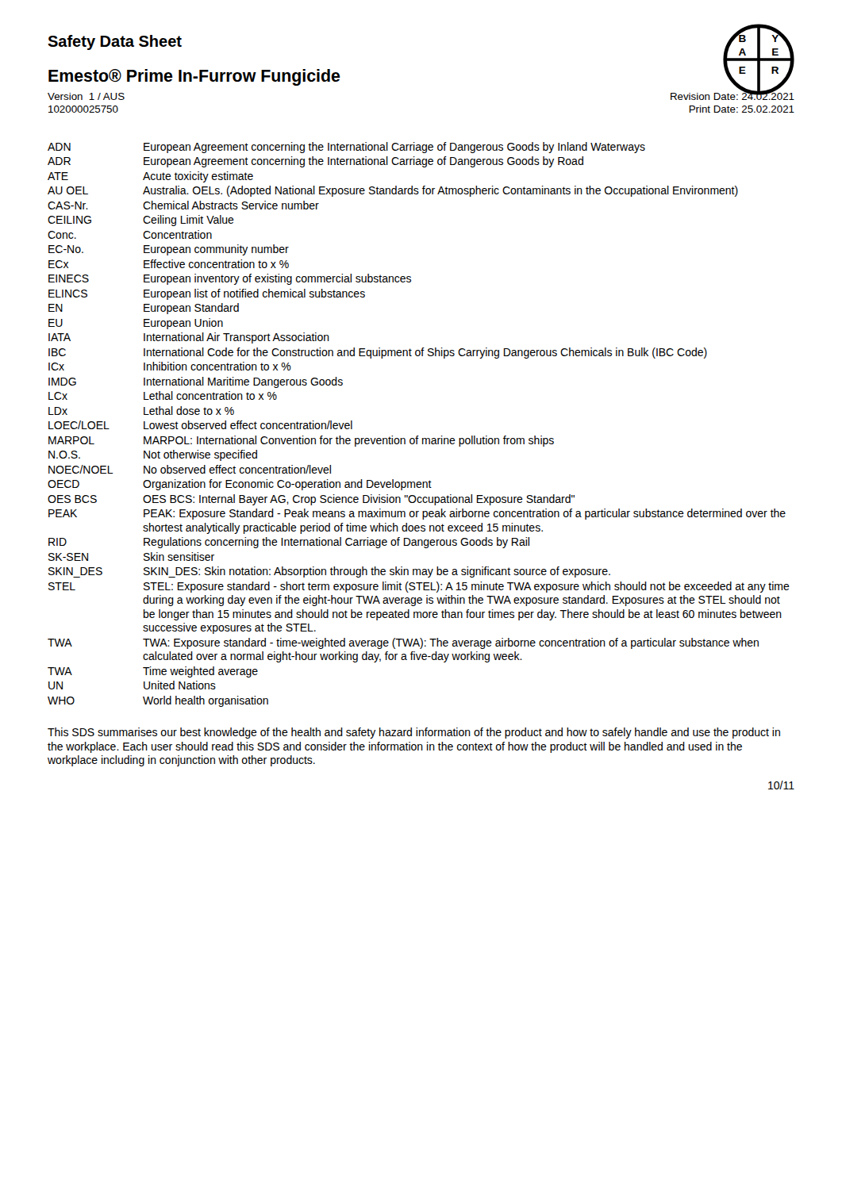B A Y E E R
Safety Data Sheet
Emesto® Prime In-Furrow Fungicide
Version 1 / AUS
102000025750
Revision Date: 24.02.2021
Print Date: 25.02.2021
| ADN | European Agreement concerning the International Carriage of Dangerous Goods by Inland Waterways |
| ADR | European Agreement concerning the International Carriage of Dangerous Goods by Road |
| ATE | Acute toxicity estimate |
| AU OEL | Australia. OELs. (Adopted National Exposure Standards for Atmospheric Contaminants in the Occupational Environment) |
| CAS-Nr. | Chemical Abstracts Service number |
| CEILING | Ceiling Limit Value |
| Conc. | Concentration |
| EC-No. | European community number |
| ECx | Effective concentration to x % |
| EINECS | European inventory of existing commercial substances |
| ELINCS | European list of notified chemical substances |
| EN | European Standard |
| EU | European Union |
| IATA | International Air Transport Association |
| IBC | International Code for the Construction and Equipment of Ships Carrying Dangerous Chemicals in Bulk (IBC Code) |
| ICx | Inhibition concentration to x % |
| IMDG | International Maritime Dangerous Goods |
| LCx | Lethal concentration to x % |
| LDx | Lethal dose to x % |
| LOEC/LOEL | Lowest observed effect concentration/level |
| MARPOL | MARPOL: International Convention for the prevention of marine pollution from ships |
| N.O.S. | Not otherwise specified |
| NOEC/NOEL | No observed effect concentration/level |
| OECD | Organization for Economic Co-operation and Development |
| OES BCS | OES BCS: Internal Bayer AG, Crop Science Division "Occupational Exposure Standard" |
| PEAK | PEAK: Exposure Standard - Peak means a maximum or peak airborne concentration of a particular substance determined over the shortest analytically practicable period of time which does not exceed 15 minutes. |
| RID | Regulations concerning the International Carriage of Dangerous Goods by Rail |
| SK-SEN | Skin sensitiser |
| SKIN_DES | SKIN_DES: Skin notation: Absorption through the skin may be a significant source of exposure. |
| STEL | STEL: Exposure standard - short term exposure limit (STEL): A 15 minute TWA exposure which should not be exceeded at any time during a working day even if the eight-hour TWA average is within the TWA exposure standard. Exposures at the STEL should not be longer than 15 minutes and should not be repeated more than four times per day. There should be at least 60 minutes between successive exposures at the STEL. |
| TWA | TWA: Exposure standard - time-weighted average (TWA): The average airborne concentration of a particular substance when calculated over a normal eight-hour working day, for a five-day working week. |
| TWA | Time weighted average |
| UN | United Nations |
| WHO | World health organisation |
This SDS summarises our best knowledge of the health and safety hazard information of the product and how to safely handle and use the product in the workplace. Each user should read this SDS and consider the information in the context of how the product will be handled and used in the workplace including in conjunction with other products.
10/11